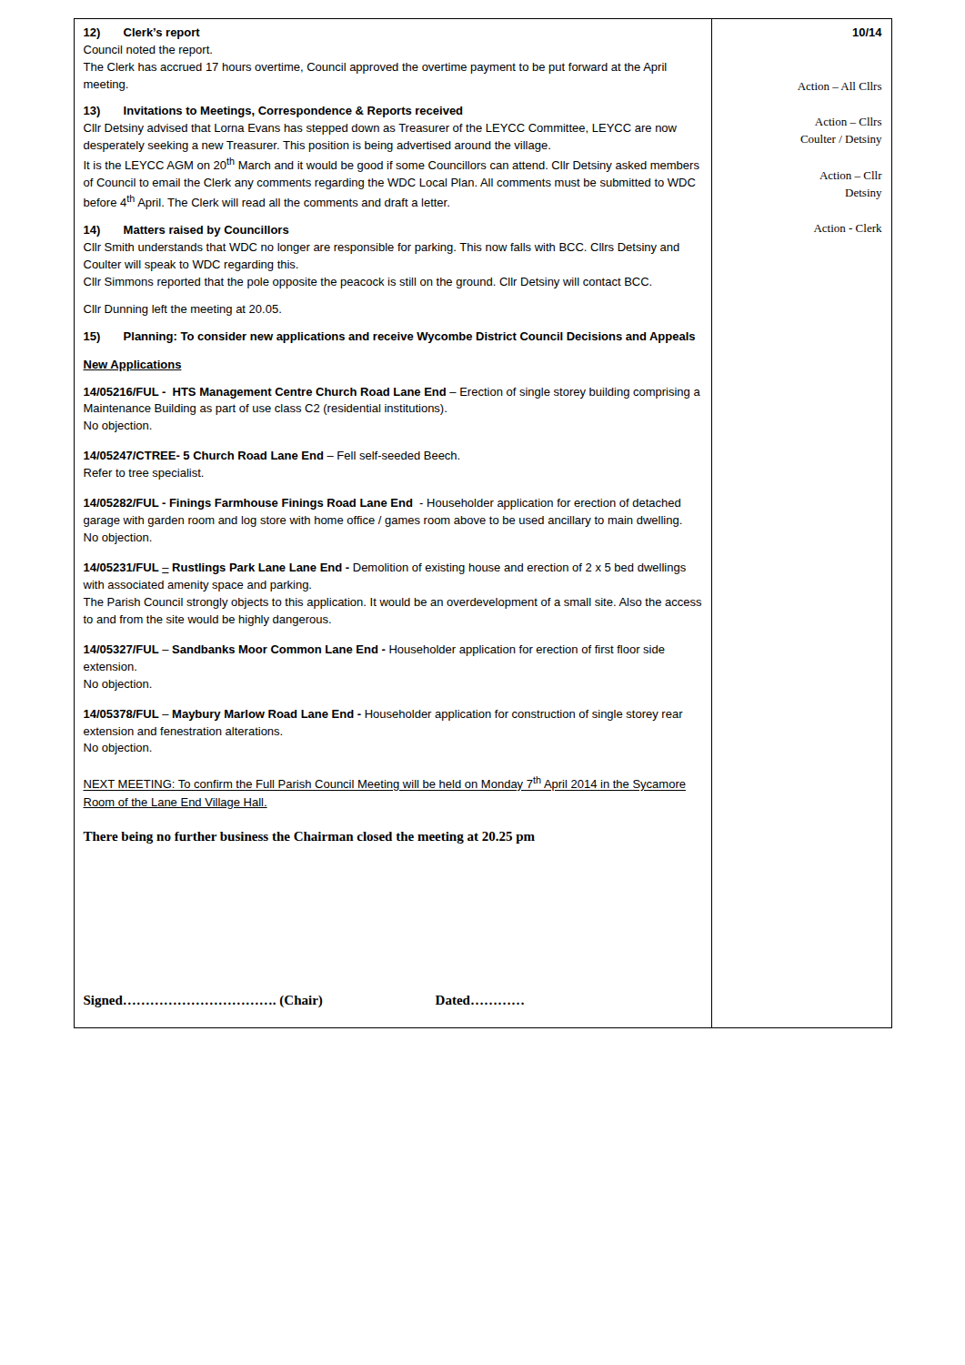| 12) Clerk’s report Council noted the report. The Clerk has accrued 17 hours overtime, Council approved the overtime payment to be put forward at the April meeting. 13) Invitations to Meetings, Correspondence & Reports received Cllr Detsiny advised that Lorna Evans has stepped down as Treasurer of the LEYCC Committee, LEYCC are now desperately seeking a new Treasurer. This position is being advertised around the village. It is the LEYCC AGM on 20 th March and it would be good if some Councillors can attend. Cllr Detsiny asked members of Council to email the Clerk any comments regarding the WDC Local Plan. All comments must be submitted to WDC before 4 th April. The Clerk will read all the comments and draft a letter. 14) Matters raised by Councillors Cllr Smith understands that WDC no longer are responsible for parking. This now falls with BCC. Cllrs Detsiny and Coulter will speak to WDC regarding this. Cllr Simmons reported that the pole opposite the peacock is still on the ground. Cllr Detsiny will contact BCC. Cllr Dunning left the meeting at 20.05. 15) Planning: To consider new applications and receive Wycombe District Council Decisions and Appeals New Applications 14/05216/FUL - HTS Management Centre Church Road Lane End – Erection of single storey building comprising a Maintenance Building as part of use class C2 (residential institutions). No objection. 14/05247/CTREE- 5 Church Road Lane End – Fell self-seeded Beech. Refer to tree specialist. 14/05282/FUL - Finings Farmhouse Finings Road Lane End - Householder application for erection of detached garage with garden room and log store with home office / games room above to be used ancillary to main dwelling. No objection. 14/05231/FUL – Rustlings Park Lane Lane End - Demolition of existing house and erection of 2 x 5 bed dwellings with associated amenity space and parking. The Parish Council strongly objects to this application. It would be an overdevelopment of a small site. Also the access to and from the site would be highly dangerous. 14/05327/FUL – Sandbanks Moor Common Lane End - Householder application for erection of first floor side extension. No objection. 14/05378/FUL – Maybury Marlow Road Lane End - Householder application for construction of single storey rear extension and fenestration alterations. No objection. NEXT MEETING: To confirm the Full Parish Council Meeting will be held on Monday 7 th April 2014 in the Sycamore Room of the Lane End Village Hall. There being no further business the Chairman closed the meeting at 20.25 pm Signed……………………………. (Chair) Dated………… | 10/14 Action – All Cllrs Action – Cllrs Coulter / Detsiny Action – Cllr Detsiny Action - Clerk |